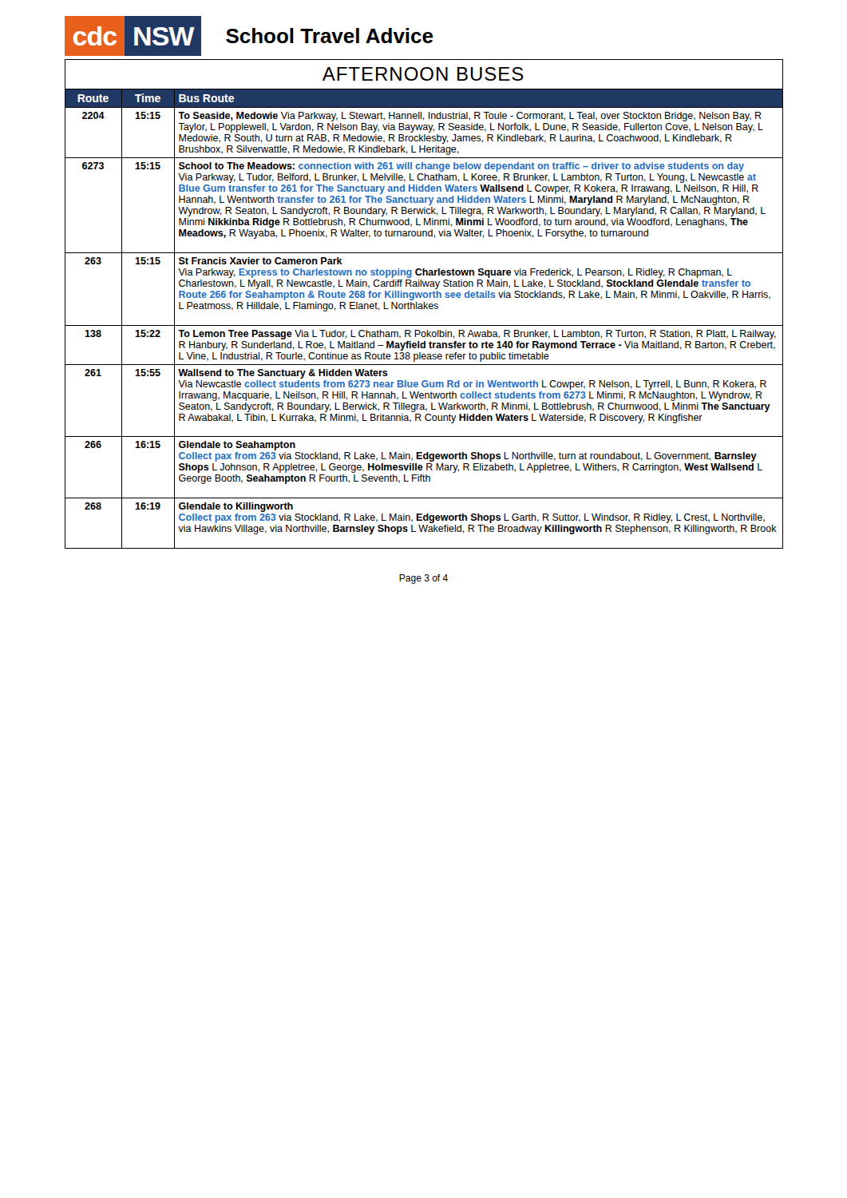cdc NSW
School Travel Advice
AFTERNOON BUSES
| Route | Time | Bus Route |
| --- | --- | --- |
| 2204 | 15:15 | To Seaside, Medowie Via Parkway, L Stewart, Hannell, Industrial, R Toule - Cormorant, L Teal, over Stockton Bridge, Nelson Bay, R Taylor, L Popplewell, L Vardon, R Nelson Bay, via Bayway, R Seaside, L Norfolk, L Dune, R Seaside, Fullerton Cove, L Nelson Bay, L Medowie, R South, U turn at RAB, R Medowie, R Brocklesby, James, R Kindlebark, R Laurina, L Coachwood, L Kindlebark, R Brushbox, R Silverwattle, R Medowie, R Kindlebark, L Heritage, |
| 6273 | 15:15 | School to The Meadows: connection with 261 will change below dependant on traffic – driver to advise students on day Via Parkway, L Tudor, Belford, L Brunker, L Melville, L Chatham, L Koree, R Brunker, L Lambton, R Turton, L Young, L Newcastle at Blue Gum transfer to 261 for The Sanctuary and Hidden Waters Wallsend L Cowper, R Kokera, R Irrawang, L Neilson, R Hill, R Hannah, L Wentworth transfer to 261 for The Sanctuary and Hidden Waters L Minmi, Maryland R Maryland, L McNaughton, R Wyndrow, R Seaton, L Sandycroft, R Boundary, R Berwick, L Tillegra, R Warkworth, L Boundary, L Maryland, R Callan, R Maryland, L Minmi Nikkinba Ridge R Bottlebrush, R Churnwood, L Minmi, Minmi L Woodford, to turn around, via Woodford, Lenaghans, The Meadows, R Wayaba, L Phoenix, R Walter, to turnaround, via Walter, L Phoenix, L Forsythe, to turnaround |
| 263 | 15:15 | St Francis Xavier to Cameron Park Via Parkway, Express to Charlestown no stopping Charlestown Square via Frederick, L Pearson, L Ridley, R Chapman, L Charlestown, L Myall, R Newcastle, L Main, Cardiff Railway Station R Main, L Lake, L Stockland, Stockland Glendale transfer to Route 266 for Seahampton & Route 268 for Killingworth see details via Stocklands, R Lake, L Main, R Minmi, L Oakville, R Harris, L Peatmoss, R Hilldale, L Flamingo, R Elanet, L Northlakes |
| 138 | 15:22 | To Lemon Tree Passage Via L Tudor, L Chatham, R Pokolbin, R Awaba, R Brunker, L Lambton, R Turton, R Station, R Platt, L Railway, R Hanbury, R Sunderland, L Roe, L Maitland – Mayfield transfer to rte 140 for Raymond Terrace - Via Maitland, R Barton, R Crebert, L Vine, L Industrial, R Tourle, Continue as Route 138 please refer to public timetable |
| 261 | 15:55 | Wallsend to The Sanctuary & Hidden Waters Via Newcastle collect students from 6273 near Blue Gum Rd or in Wentworth L Cowper, R Nelson, L Tyrrell, L Bunn, R Kokera, R Irrawang, Macquarie, L Neilson, R Hill, R Hannah, L Wentworth collect students from 6273 L Minmi, R McNaughton, L Wyndrow, R Seaton, L Sandycroft, R Boundary, L Berwick, R Tillegra, L Warkworth, R Minmi, L Bottlebrush, R Churnwood, L Minmi The Sanctuary R Awabakal, L Tibin, L Kurraka, R Minmi, L Britannia, R County Hidden Waters L Waterside, R Discovery, R Kingfisher |
| 266 | 16:15 | Glendale to Seahampton Collect pax from 263 via Stockland, R Lake, L Main, Edgeworth Shops L Northville, turn at roundabout, L Government, Barnsley Shops L Johnson, R Appletree, L George, Holmesville R Mary, R Elizabeth, L Appletree, L Withers, R Carrington, West Wallsend L George Booth, Seahampton R Fourth, L Seventh, L Fifth |
| 268 | 16:19 | Glendale to Killingworth Collect pax from 263 via Stockland, R Lake, L Main, Edgeworth Shops L Garth, R Suttor, L Windsor, R Ridley, L Crest, L Northville, via Hawkins Village, via Northville, Barnsley Shops L Wakefield, R The Broadway Killingworth R Stephenson, R Killingworth, R Brook |
Page 3 of 4